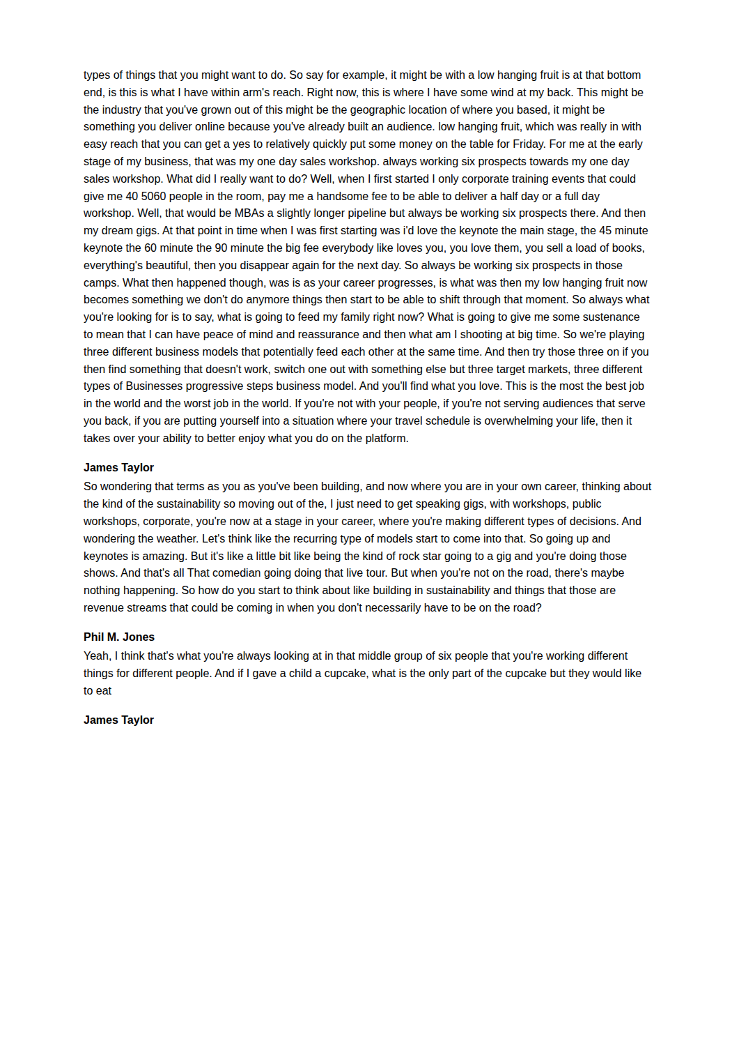types of things that you might want to do. So say for example, it might be with a low hanging fruit is at that bottom end, is this is what I have within arm's reach. Right now, this is where I have some wind at my back. This might be the industry that you've grown out of this might be the geographic location of where you based, it might be something you deliver online because you've already built an audience. low hanging fruit, which was really in with easy reach that you can get a yes to relatively quickly put some money on the table for Friday. For me at the early stage of my business, that was my one day sales workshop. always working six prospects towards my one day sales workshop. What did I really want to do? Well, when I first started I only corporate training events that could give me 40 5060 people in the room, pay me a handsome fee to be able to deliver a half day or a full day workshop. Well, that would be MBAs a slightly longer pipeline but always be working six prospects there. And then my dream gigs. At that point in time when I was first starting was i'd love the keynote the main stage, the 45 minute keynote the 60 minute the 90 minute the big fee everybody like loves you, you love them, you sell a load of books, everything's beautiful, then you disappear again for the next day. So always be working six prospects in those camps. What then happened though, was is as your career progresses, is what was then my low hanging fruit now becomes something we don't do anymore things then start to be able to shift through that moment. So always what you're looking for is to say, what is going to feed my family right now? What is going to give me some sustenance to mean that I can have peace of mind and reassurance and then what am I shooting at big time. So we're playing three different business models that potentially feed each other at the same time. And then try those three on if you then find something that doesn't work, switch one out with something else but three target markets, three different types of Businesses progressive steps business model. And you'll find what you love. This is the most the best job in the world and the worst job in the world. If you're not with your people, if you're not serving audiences that serve you back, if you are putting yourself into a situation where your travel schedule is overwhelming your life, then it takes over your ability to better enjoy what you do on the platform.
James Taylor
So wondering that terms as you as you've been building, and now where you are in your own career, thinking about the kind of the sustainability so moving out of the, I just need to get speaking gigs, with workshops, public workshops, corporate, you're now at a stage in your career, where you're making different types of decisions. And wondering the weather. Let's think like the recurring type of models start to come into that. So going up and keynotes is amazing. But it's like a little bit like being the kind of rock star going to a gig and you're doing those shows. And that's all That comedian going doing that live tour. But when you're not on the road, there's maybe nothing happening. So how do you start to think about like building in sustainability and things that those are revenue streams that could be coming in when you don't necessarily have to be on the road?
Phil M. Jones
Yeah, I think that's what you're always looking at in that middle group of six people that you're working different things for different people. And if I gave a child a cupcake, what is the only part of the cupcake but they would like to eat
James Taylor